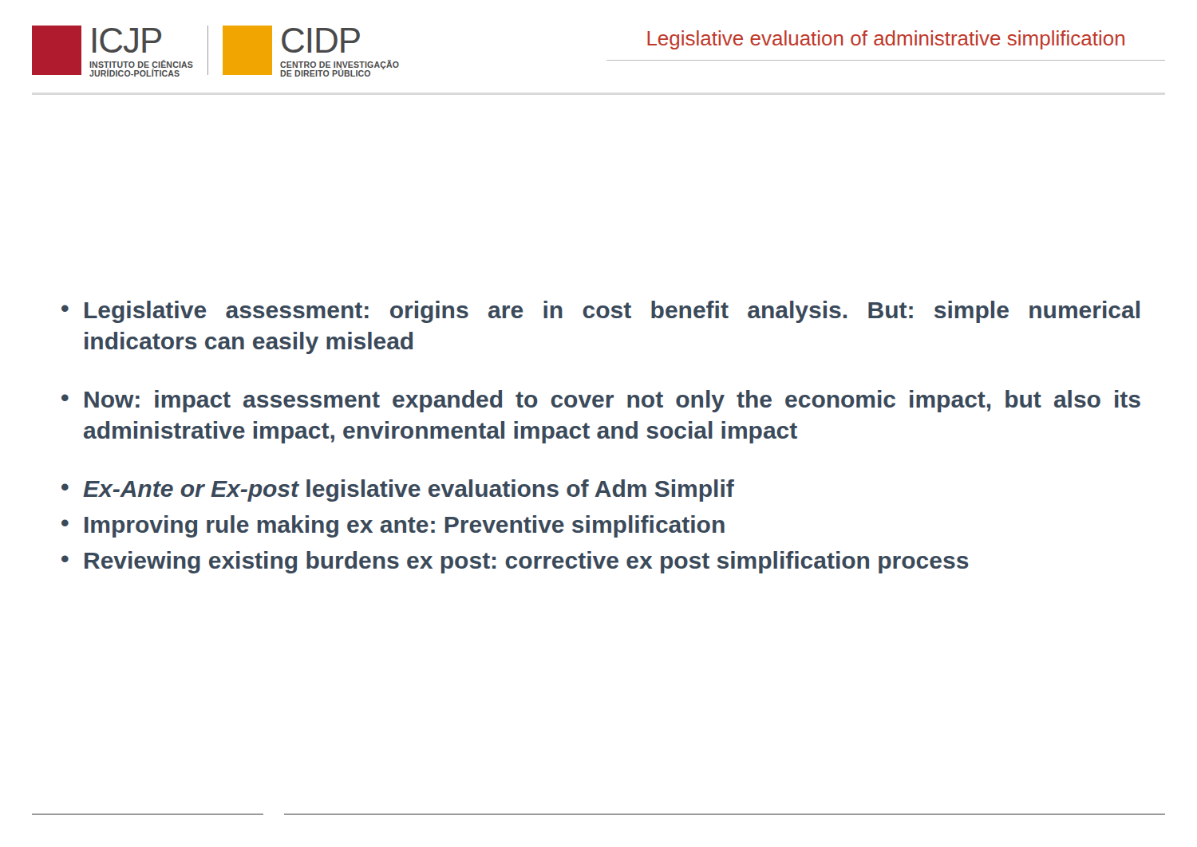ICJP Instituto de Ciências
Jurídico-Políticas
CIDP Centro de Investigação
de Direito Público
Legislative evaluation of administrative simplification
Legislative assessment: origins are in cost benefit analysis. But: simple numerical indicators can easily mislead
Now: impact assessment expanded to cover not only the economic impact, but also its administrative impact, environmental impact and social impact
Ex-Ante or Ex-post legislative evaluations of Adm Simplif
Improving rule making ex ante: Preventive simplification
Reviewing existing burdens ex post: corrective ex post simplification process